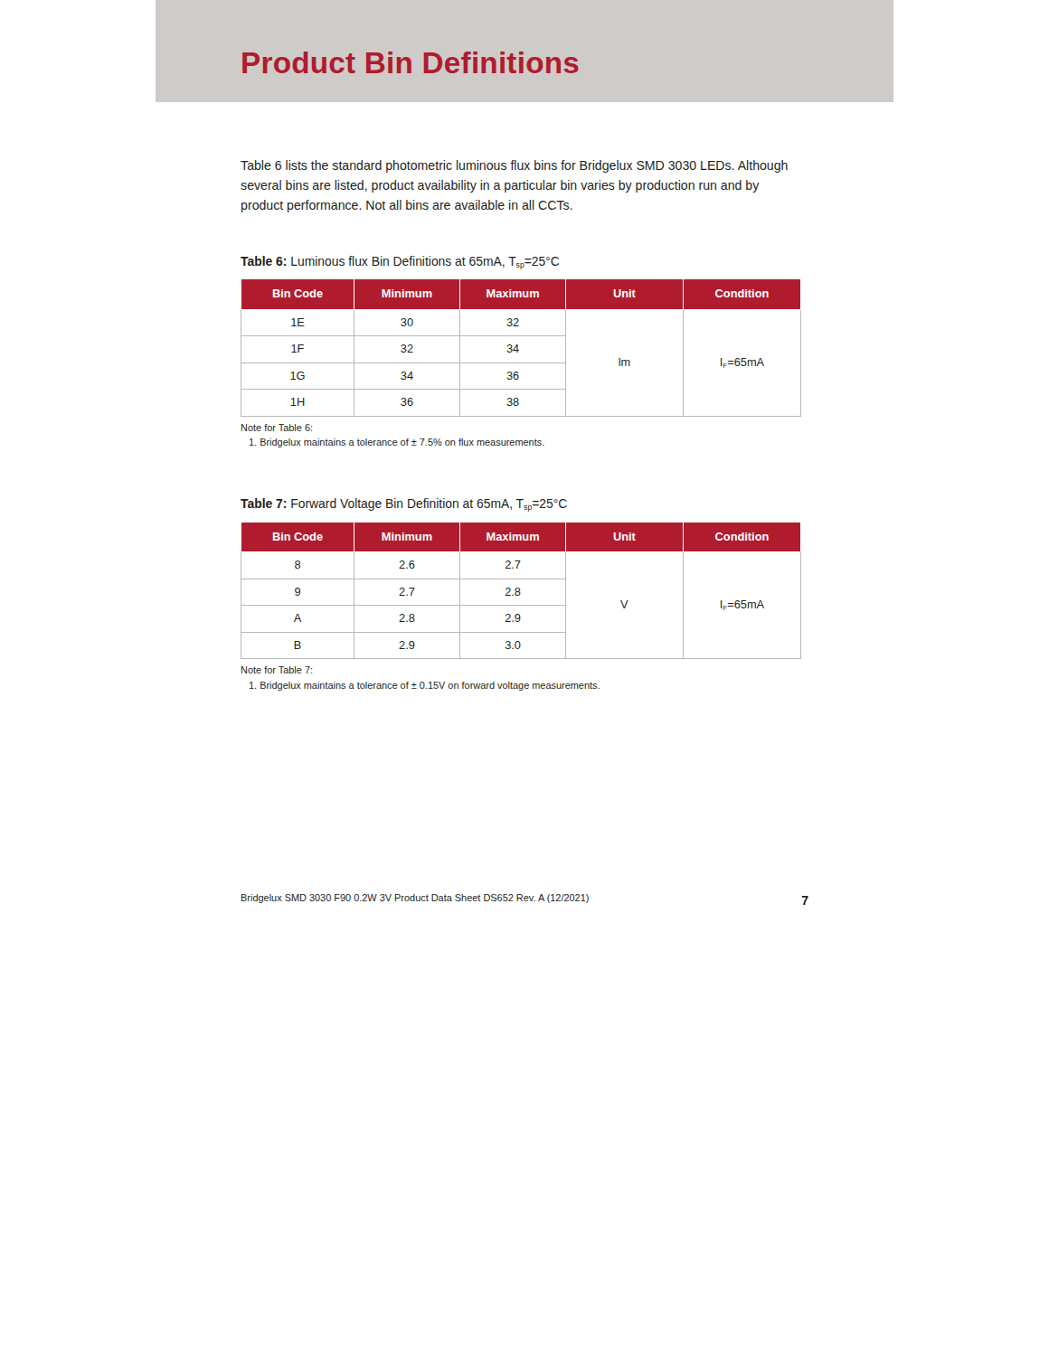Product Bin Definitions
Table 6 lists the standard photometric luminous flux bins for Bridgelux SMD 3030 LEDs. Although several bins are listed, product availability in a particular bin varies by production run and by product performance. Not all bins are available in all CCTs.
Table 6: Luminous flux Bin Definitions at 65mA, Tsp=25°C
| Bin Code | Minimum | Maximum | Unit | Condition |
| --- | --- | --- | --- | --- |
| 1E | 30 | 32 | lm | I F =65mA |
| 1F | 32 | 34 |
| 1G | 34 | 36 |
| 1H | 36 | 38 |
Note for Table 6:
Bridgelux maintains a tolerance of ± 7.5% on flux measurements.
Table 7: Forward Voltage Bin Definition at 65mA, Tsp=25°C
| Bin Code | Minimum | Maximum | Unit | Condition |
| --- | --- | --- | --- | --- |
| 8 | 2.6 | 2.7 | V | I F =65mA |
| 9 | 2.7 | 2.8 |
| A | 2.8 | 2.9 |
| B | 2.9 | 3.0 |
Note for Table 7:
Bridgelux maintains a tolerance of ± 0.15V on forward voltage measurements.
7 Bridgelux SMD 3030 F90 0.2W 3V Product Data Sheet DS652 Rev. A (12/2021)